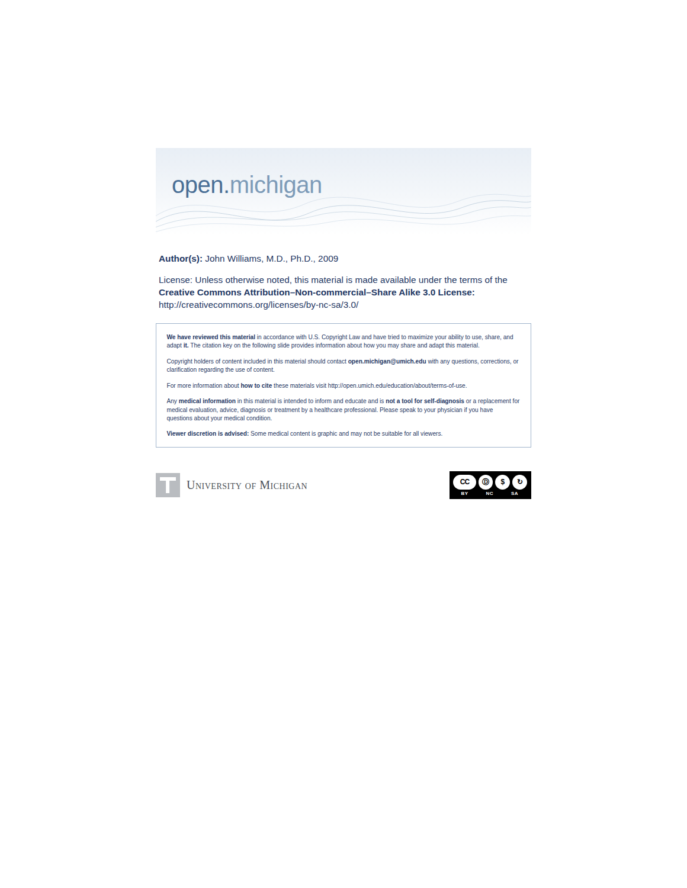open. michigan
Author(s): John Williams, M.D., Ph.D., 2009
License: Unless otherwise noted, this material is made available under the terms of the
Creative Commons Attribution–Non-commercial–Share Alike 3.0 License:
http://creativecommons.org/licenses/by-nc-sa/3.0/
We have reviewed this material in accordance with U.S. Copyright Law and have tried to maximize your ability to use, share, and adapt it. The citation key on the following slide provides information about how you may share and adapt this material.
Copyright holders of content included in this material should contact open.michigan@umich.edu with any questions, corrections, or clarification regarding the use of content.
For more information about how to cite these materials visit http://open.umich.edu/education/about/terms-of-use.
Any medical information in this material is intended to inform and educate and is not a tool for self-diagnosis or a replacement for medical evaluation, advice, diagnosis or treatment by a healthcare professional. Please speak to your physician if you have questions about your medical condition.
Viewer discretion is advised: Some medical content is graphic and may not be suitable for all viewers.
University of Michigan
CC
Ⓓ
$
↻
BY NC SA